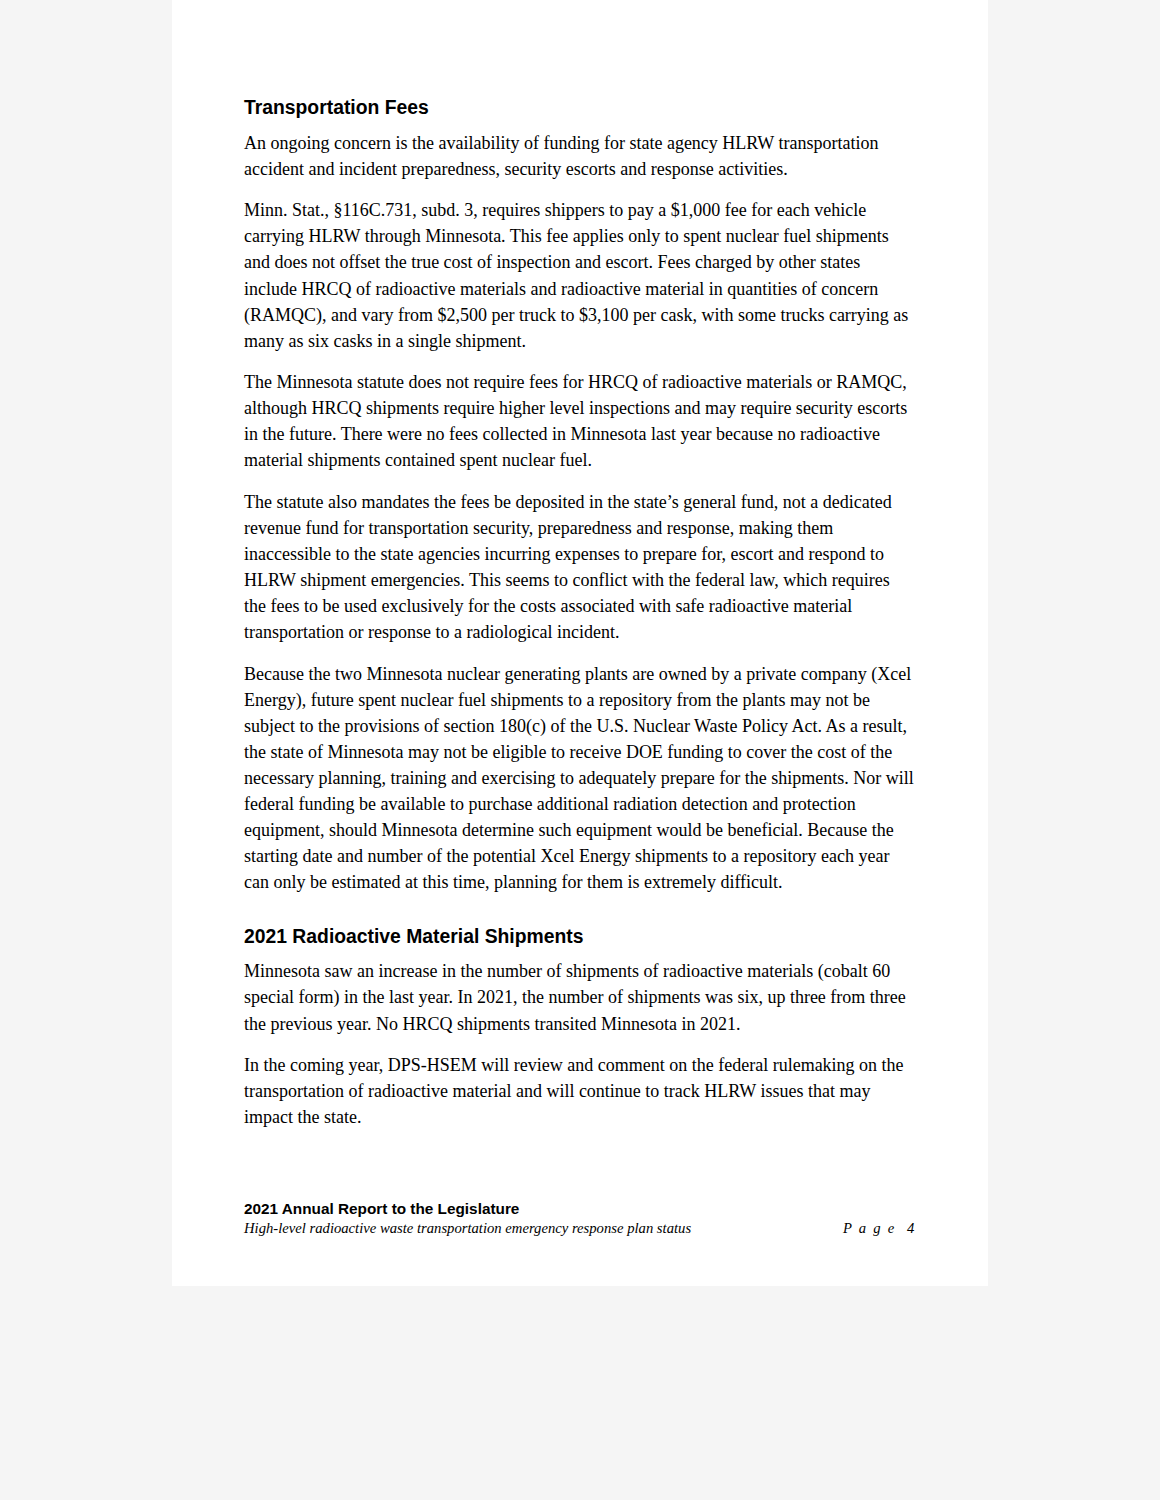Transportation Fees
An ongoing concern is the availability of funding for state agency HLRW transportation accident and incident preparedness, security escorts and response activities.
Minn. Stat., §116C.731, subd. 3, requires shippers to pay a $1,000 fee for each vehicle carrying HLRW through Minnesota. This fee applies only to spent nuclear fuel shipments and does not offset the true cost of inspection and escort. Fees charged by other states include HRCQ of radioactive materials and radioactive material in quantities of concern (RAMQC), and vary from $2,500 per truck to $3,100 per cask, with some trucks carrying as many as six casks in a single shipment.
The Minnesota statute does not require fees for HRCQ of radioactive materials or RAMQC, although HRCQ shipments require higher level inspections and may require security escorts in the future. There were no fees collected in Minnesota last year because no radioactive material shipments contained spent nuclear fuel.
The statute also mandates the fees be deposited in the state’s general fund, not a dedicated revenue fund for transportation security, preparedness and response, making them inaccessible to the state agencies incurring expenses to prepare for, escort and respond to HLRW shipment emergencies. This seems to conflict with the federal law, which requires the fees to be used exclusively for the costs associated with safe radioactive material transportation or response to a radiological incident.
Because the two Minnesota nuclear generating plants are owned by a private company (Xcel Energy), future spent nuclear fuel shipments to a repository from the plants may not be subject to the provisions of section 180(c) of the U.S. Nuclear Waste Policy Act. As a result, the state of Minnesota may not be eligible to receive DOE funding to cover the cost of the necessary planning, training and exercising to adequately prepare for the shipments. Nor will federal funding be available to purchase additional radiation detection and protection equipment, should Minnesota determine such equipment would be beneficial. Because the starting date and number of the potential Xcel Energy shipments to a repository each year can only be estimated at this time, planning for them is extremely difficult.
2021 Radioactive Material Shipments
Minnesota saw an increase in the number of shipments of radioactive materials (cobalt 60 special form) in the last year. In 2021, the number of shipments was six, up three from three the previous year. No HRCQ shipments transited Minnesota in 2021.
In the coming year, DPS-HSEM will review and comment on the federal rulemaking on the transportation of radioactive material and will continue to track HLRW issues that may impact the state.
2021 Annual Report to the Legislature
High-level radioactive waste transportation emergency response plan status
P a g e 4